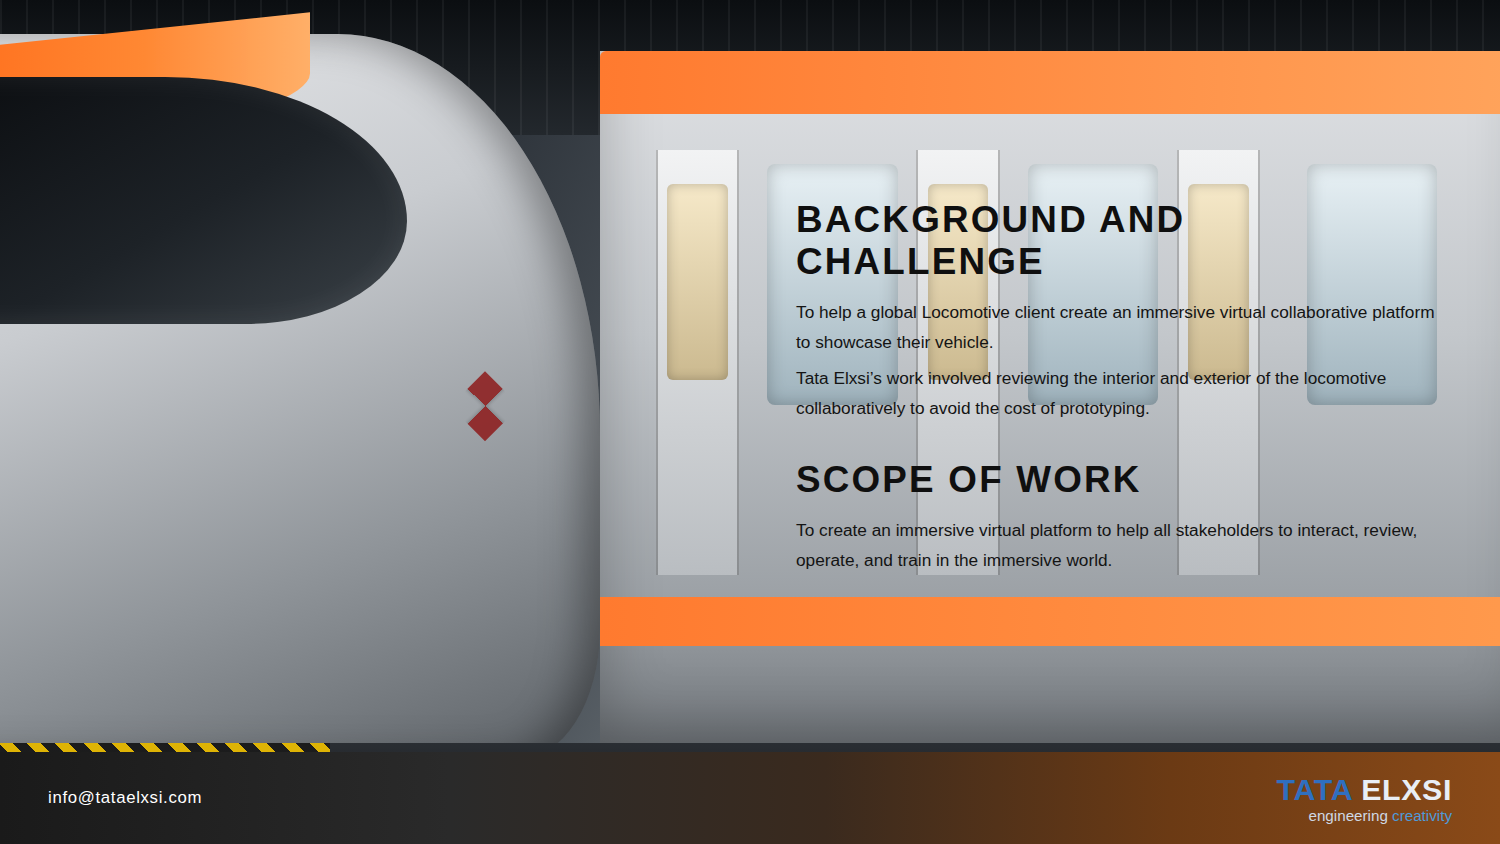Background and Challenge
To help a global Locomotive client create an immersive virtual collaborative platform to showcase their vehicle.
Tata Elxsi’s work involved reviewing the interior and exterior of the locomotive collaboratively to avoid the cost of prototyping.
Scope of Work
To create an immersive virtual platform to help all stakeholders to interact, review, operate, and train in the immersive world.
info@tataelxsi.com
TATA ELXSI
engineering creativity